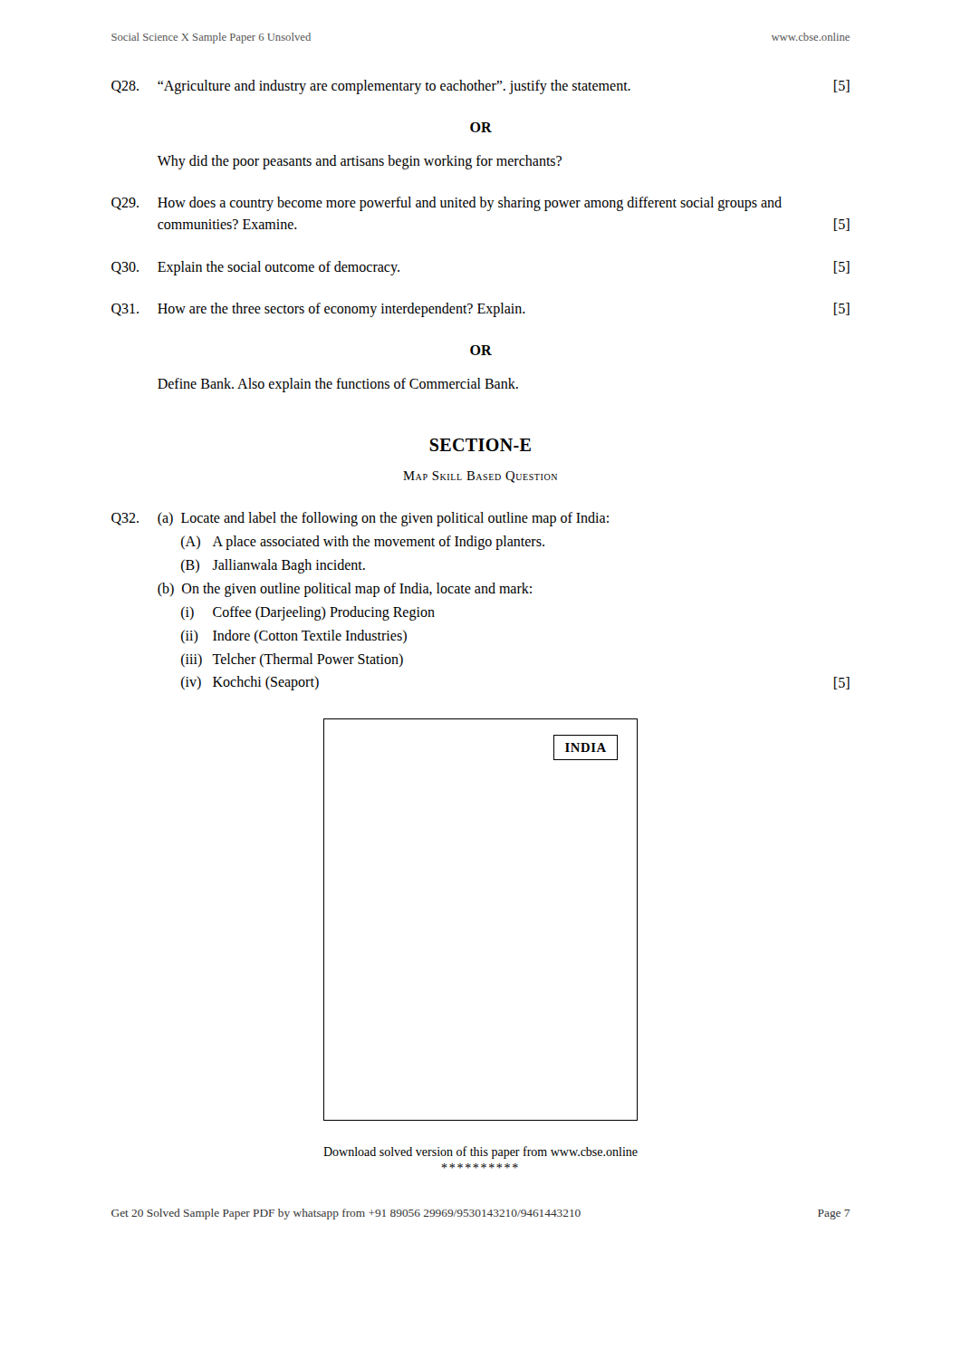Social Science X Sample Paper 6 Unsolved
www.cbse.online
Q28.
“Agriculture and industry are complementary to eachother”. justify the statement. [5]
OR
Why did the poor peasants and artisans begin working for merchants?
Q29.
How does a country become more powerful and united by sharing power among different social groups and communities? Examine. [5]
Q30.
Explain the social outcome of democracy. [5]
Q31.
How are the three sectors of economy interdependent? Explain. [5]
OR
Define Bank. Also explain the functions of Commercial Bank.
SECTION-E
Map Skill Based Question
Q32.
(a) Locate and label the following on the given political outline map of India:
(A) A place associated with the movement of Indigo planters.
(B) Jallianwala Bagh incident.
(b) On the given outline political map of India, locate and mark:
(i) Coffee (Darjeeling) Producing Region
(ii) Indore (Cotton Textile Industries)
(iii) Telcher (Thermal Power Station)
(iv) Kochchi (Seaport)
[5]
INDIA
Download solved version of this paper from www.cbse.online
**********
Get 20 Solved Sample Paper PDF by whatsapp from +91 89056 29969/9530143210/9461443210
Page 7